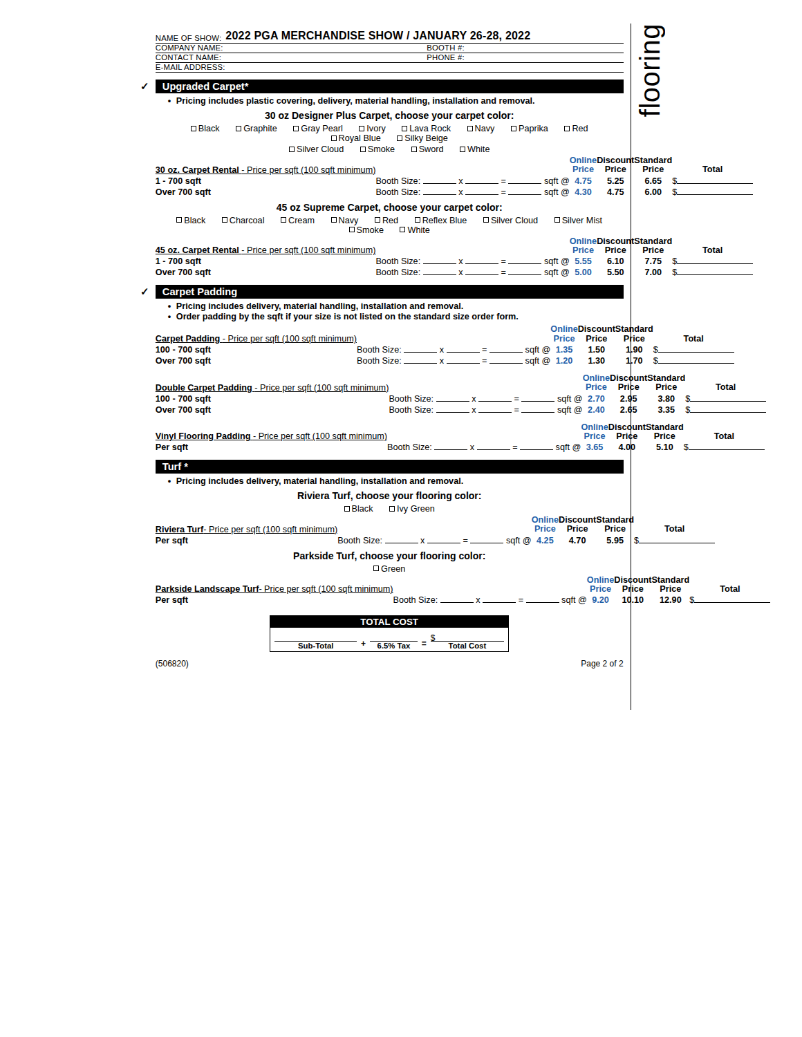flooring
NAME OF SHOW: 2022 PGA MERCHANDISE SHOW / JANUARY 26-28, 2022
COMPANY NAME:
BOOTH #:
CONTACT NAME:
PHONE #:
E-MAIL ADDRESS:
✓Upgraded Carpet*
Pricing includes plastic covering, delivery, material handling, installation and removal.
30 oz Designer Plus Carpet, choose your carpet color:
Black Graphite Gray Pearl Ivory Lava Rock Navy Paprika Red Royal Blue Silky Beige
Silver Cloud Smoke Sword White
| 30 oz. Carpet Rental - Price per sqft (100 sqft minimum) | | Online Price | Discount Price | Standard Price | Total |
| 1 - 700 sqft | Booth Size: x = sqft @ | 4.75 | 5.25 | 6.65 | $ |
| Over 700 sqft | Booth Size: x = sqft @ | 4.30 | 4.75 | 6.00 | $ |
45 oz Supreme Carpet, choose your carpet color:
Black Charcoal Cream Navy Red Reflex Blue Silver Cloud Silver Mist Smoke White
| 45 oz. Carpet Rental - Price per sqft (100 sqft minimum) | | Online Price | Discount Price | Standard Price | Total |
| 1 - 700 sqft | Booth Size: x = sqft @ | 5.55 | 6.10 | 7.75 | $ |
| Over 700 sqft | Booth Size: x = sqft @ | 5.00 | 5.50 | 7.00 | $ |
✓Carpet Padding
Pricing includes delivery, material handling, installation and removal.
Order padding by the sqft if your size is not listed on the standard size order form.
| Carpet Padding - Price per sqft (100 sqft minimum) | | Online Price | Discount Price | Standard Price | Total |
| 100 - 700 sqft | Booth Size: x = sqft @ | 1.35 | 1.50 | 1.90 | $ |
| Over 700 sqft | Booth Size: x = sqft @ | 1.20 | 1.30 | 1.70 | $ |
| Double Carpet Padding - Price per sqft (100 sqft minimum) | | Online Price | Discount Price | Standard Price | Total |
| 100 - 700 sqft | Booth Size: x = sqft @ | 2.70 | 2.95 | 3.80 | $ |
| Over 700 sqft | Booth Size: x = sqft @ | 2.40 | 2.65 | 3.35 | $ |
| Vinyl Flooring Padding - Price per sqft (100 sqft minimum) | | Online Price | Discount Price | Standard Price | Total |
| Per sqft | Booth Size: x = sqft @ | 3.65 | 4.00 | 5.10 | $ |
Turf *
Pricing includes delivery, material handling, installation and removal.
Riviera Turf, choose your flooring color:
Black Ivy Green
| Riviera Turf - Price per sqft (100 sqft minimum) | | Online Price | Discount Price | Standard Price | Total |
| Per sqft | Booth Size: x = sqft @ | 4.25 | 4.70 | 5.95 | $ |
Parkside Turf, choose your flooring color:
Green
| Parkside Landscape Turf - Price per sqft (100 sqft minimum) | | Online Price | Discount Price | Standard Price | Total |
| Per sqft | Booth Size: x = sqft @ | 9.20 | 10.10 | 12.90 | $ |
TOTAL COST
Sub-Total
+
6.5% Tax
=
$
Total Cost
(506820)
Page 2 of 2